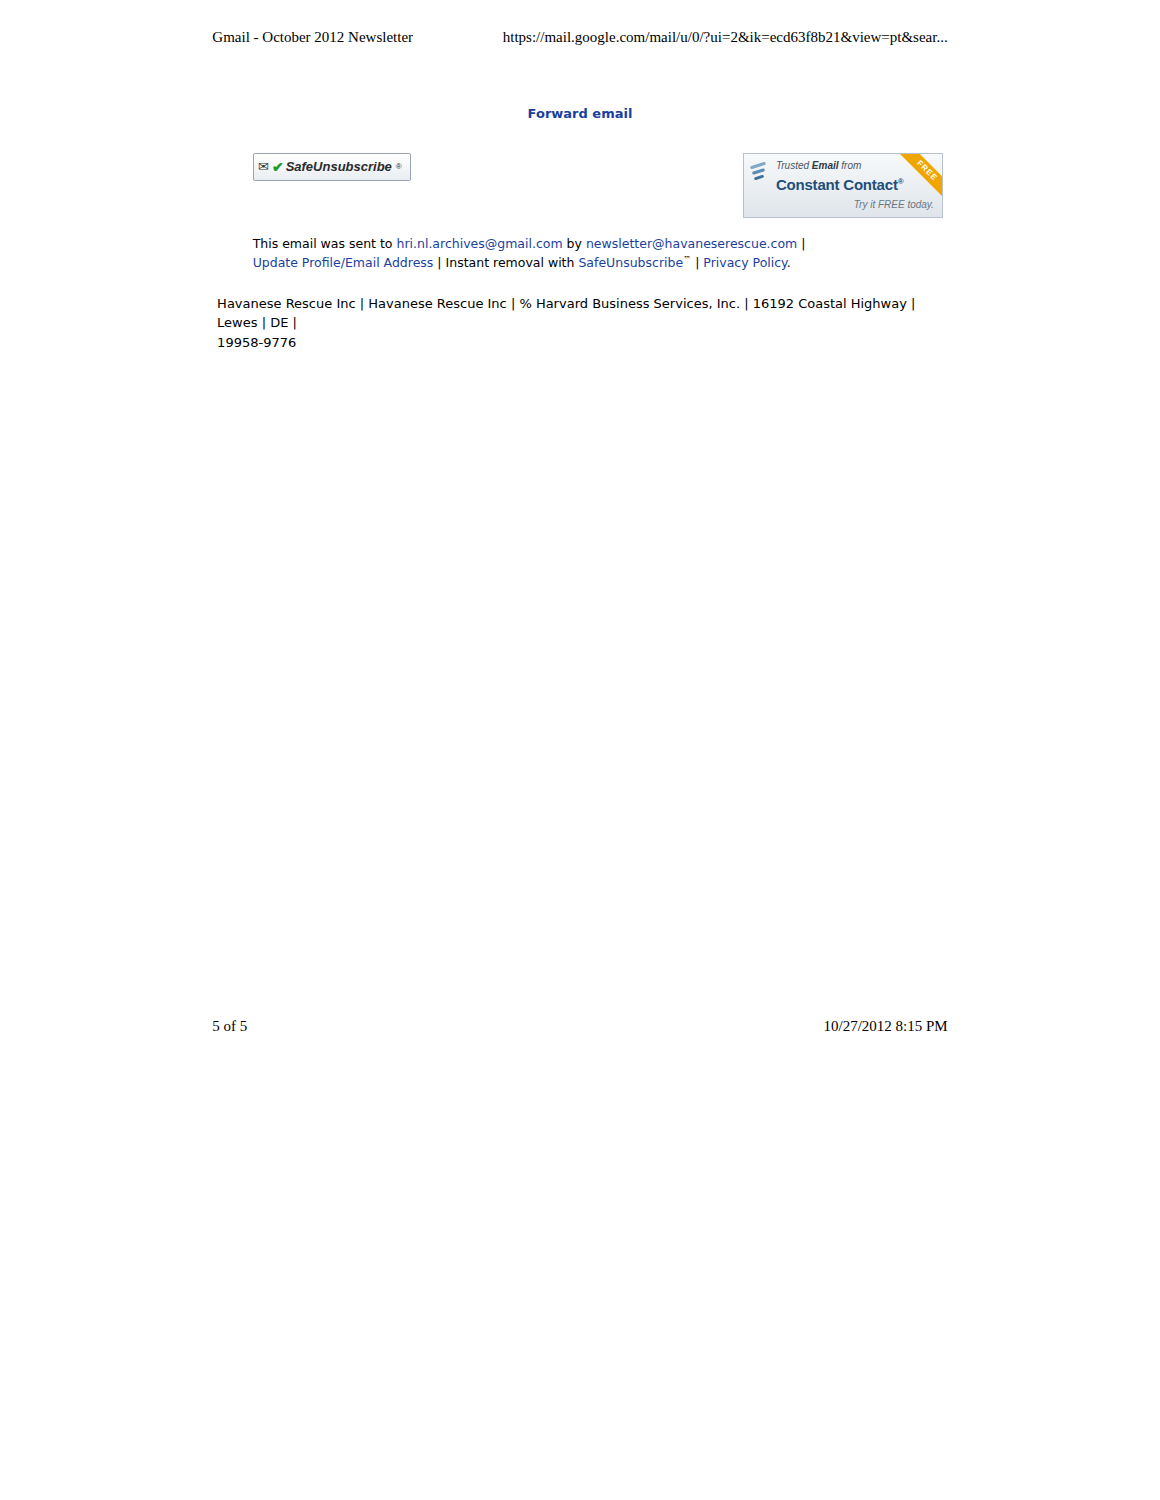Gmail - October 2012 Newsletter
https://mail.google.com/mail/u/0/?ui=2&ik=ecd63f8b21&view=pt&sear...
Forward email
✉✔SafeUnsubscribe®
FREE
Trusted Email from
Constant Contact®
Try it FREE today.
This email was sent to hri.nl.archives@gmail.com by newsletter@havaneserescue.com |
Update Profile/Email Address | Instant removal with SafeUnsubscribe™ | Privacy Policy.
Havanese Rescue Inc | Havanese Rescue Inc | % Harvard Business Services, Inc. | 16192 Coastal Highway | Lewes | DE |
19958-9776
5 of 5
10/27/2012 8:15 PM